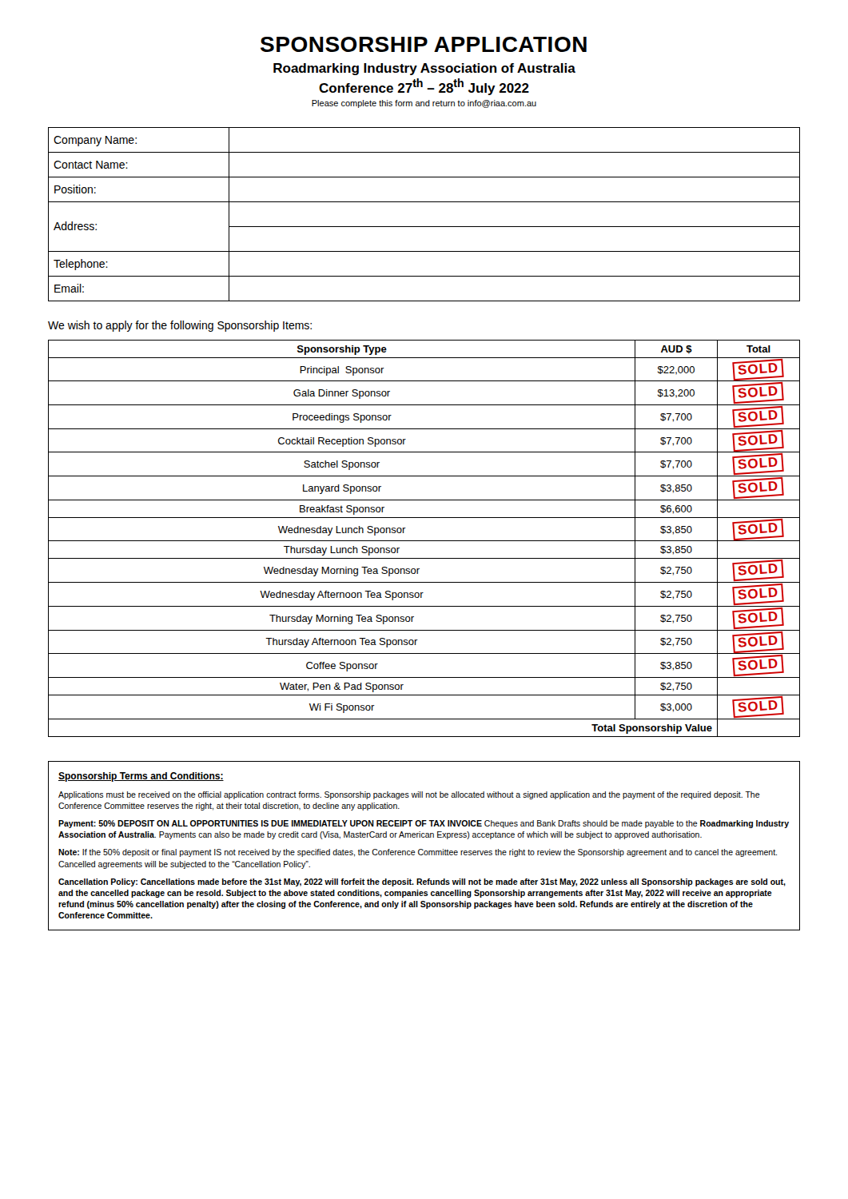SPONSORSHIP APPLICATION
Roadmarking Industry Association of Australia
Conference 27th – 28th July 2022
Please complete this form and return to info@riaa.com.au
| Company Name: | |
| Contact Name: | |
| Position: | |
| Address: | |
| Telephone: | |
| Email: | |
We wish to apply for the following Sponsorship Items:
| Sponsorship Type | AUD $ | Total |
| --- | --- | --- |
| Principal Sponsor | $22,000 | SOLD |
| Gala Dinner Sponsor | $13,200 | SOLD |
| Proceedings Sponsor | $7,700 | SOLD |
| Cocktail Reception Sponsor | $7,700 | SOLD |
| Satchel Sponsor | $7,700 | SOLD |
| Lanyard Sponsor | $3,850 | SOLD |
| Breakfast Sponsor | $6,600 | |
| Wednesday Lunch Sponsor | $3,850 | SOLD |
| Thursday Lunch Sponsor | $3,850 | |
| Wednesday Morning Tea Sponsor | $2,750 | SOLD |
| Wednesday Afternoon Tea Sponsor | $2,750 | SOLD |
| Thursday Morning Tea Sponsor | $2,750 | SOLD |
| Thursday Afternoon Tea Sponsor | $2,750 | SOLD |
| Coffee Sponsor | $3,850 | SOLD |
| Water, Pen & Pad Sponsor | $2,750 | |
| Wi Fi Sponsor | $3,000 | SOLD |
| Total Sponsorship Value | |
Sponsorship Terms and Conditions:
Applications must be received on the official application contract forms. Sponsorship packages will not be allocated without a signed application and the payment of the required deposit. The Conference Committee reserves the right, at their total discretion, to decline any application.
Payment: 50% DEPOSIT ON ALL OPPORTUNITIES IS DUE IMMEDIATELY UPON RECEIPT OF TAX INVOICE Cheques and Bank Drafts should be made payable to the Roadmarking Industry Association of Australia. Payments can also be made by credit card (Visa, MasterCard or American Express) acceptance of which will be subject to approved authorisation.
Note: If the 50% deposit or final payment IS not received by the specified dates, the Conference Committee reserves the right to review the Sponsorship agreement and to cancel the agreement. Cancelled agreements will be subjected to the “Cancellation Policy”.
Cancellation Policy: Cancellations made before the 31st May, 2022 will forfeit the deposit. Refunds will not be made after 31st May, 2022 unless all Sponsorship packages are sold out, and the cancelled package can be resold. Subject to the above stated conditions, companies cancelling Sponsorship arrangements after 31st May, 2022 will receive an appropriate refund (minus 50% cancellation penalty) after the closing of the Conference, and only if all Sponsorship packages have been sold. Refunds are entirely at the discretion of the Conference Committee.